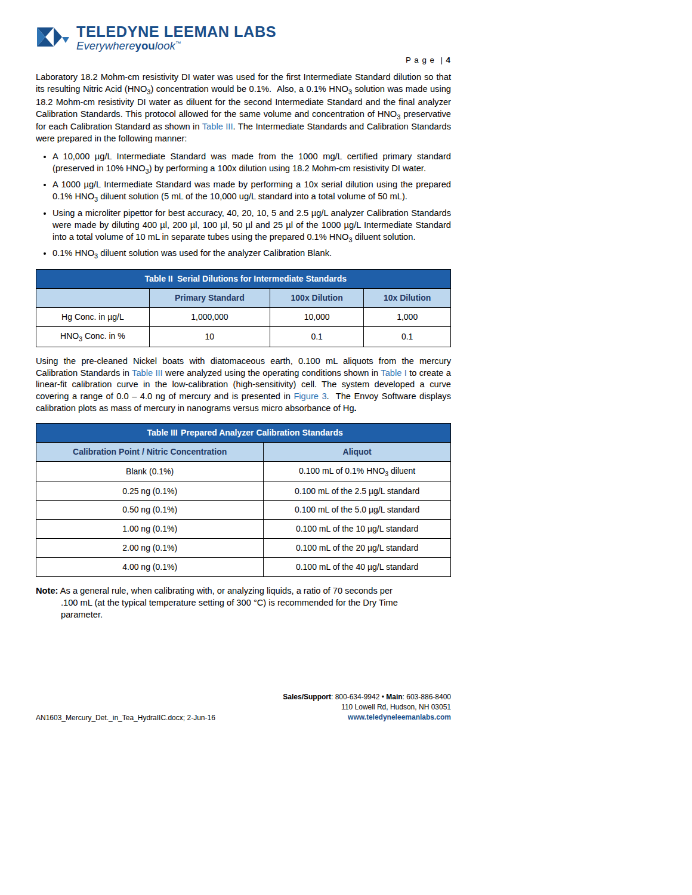TELEDYNE LEEMAN LABS
Everywhereyoulook™
P a g e | 4
Laboratory 18.2 Mohm-cm resistivity DI water was used for the first Intermediate Standard dilution so that its resulting Nitric Acid (HNO3) concentration would be 0.1%. Also, a 0.1% HNO3 solution was made using 18.2 Mohm-cm resistivity DI water as diluent for the second Intermediate Standard and the final analyzer Calibration Standards. This protocol allowed for the same volume and concentration of HNO3 preservative for each Calibration Standard as shown in Table III. The Intermediate Standards and Calibration Standards were prepared in the following manner:
A 10,000 µg/L Intermediate Standard was made from the 1000 mg/L certified primary standard (preserved in 10% HNO3) by performing a 100x dilution using 18.2 Mohm-cm resistivity DI water.
A 1000 µg/L Intermediate Standard was made by performing a 10x serial dilution using the prepared 0.1% HNO3 diluent solution (5 mL of the 10,000 ug/L standard into a total volume of 50 mL).
Using a microliter pipettor for best accuracy, 40, 20, 10, 5 and 2.5 µg/L analyzer Calibration Standards were made by diluting 400 µl, 200 µl, 100 µl, 50 µl and 25 µl of the 1000 µg/L Intermediate Standard into a total volume of 10 mL in separate tubes using the prepared 0.1% HNO3 diluent solution.
0.1% HNO3 diluent solution was used for the analyzer Calibration Blank.
| Table II Serial Dilutions for Intermediate Standards |
| | Primary Standard | 100x Dilution | 10x Dilution |
| Hg Conc. in µg/L | 1,000,000 | 10,000 | 1,000 |
| HNO 3 Conc. in % | 10 | 0.1 | 0.1 |
Using the pre-cleaned Nickel boats with diatomaceous earth, 0.100 mL aliquots from the mercury Calibration Standards in Table III were analyzed using the operating conditions shown in Table I to create a linear-fit calibration curve in the low-calibration (high-sensitivity) cell. The system developed a curve covering a range of 0.0 – 4.0 ng of mercury and is presented in Figure 3. The Envoy Software displays calibration plots as mass of mercury in nanograms versus micro absorbance of Hg.
| Table III Prepared Analyzer Calibration Standards |
| Calibration Point / Nitric Concentration | Aliquot |
| Blank (0.1%) | 0.100 mL of 0.1% HNO 3 diluent |
| 0.25 ng (0.1%) | 0.100 mL of the 2.5 µg/L standard |
| 0.50 ng (0.1%) | 0.100 mL of the 5.0 µg/L standard |
| 1.00 ng (0.1%) | 0.100 mL of the 10 µg/L standard |
| 2.00 ng (0.1%) | 0.100 mL of the 20 µg/L standard |
| 4.00 ng (0.1%) | 0.100 mL of the 40 µg/L standard |
Note: As a general rule, when calibrating with, or analyzing liquids, a ratio of 70 seconds per .100 mL (at the typical temperature setting of 300 °C) is recommended for the Dry Time parameter.
AN1603_Mercury_Det._in_Tea_HydraIIC.docx; 2-Jun-16
Sales/Support: 800-634-9942 • Main: 603-886-8400
110 Lowell Rd, Hudson, NH 03051
www.teledyneleemanlabs.com